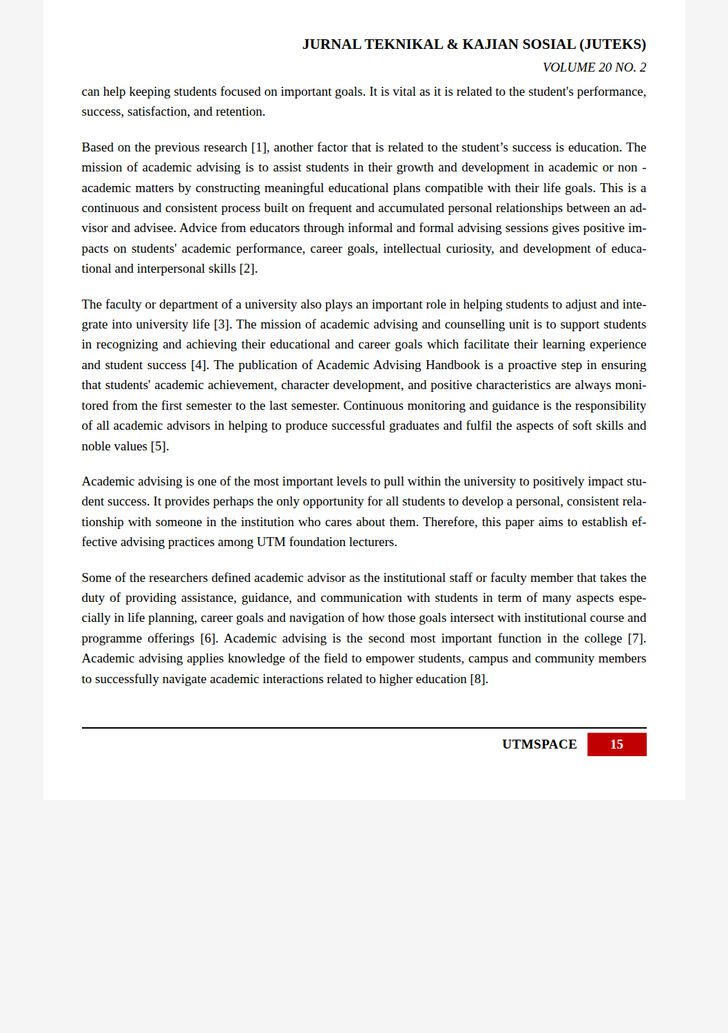JURNAL TEKNIKAL & KAJIAN SOSIAL (JUTEKS)
VOLUME 20 NO. 2
can help keeping students focused on important goals. It is vital as it is related to the student's performance, success, satisfaction, and retention.
Based on the previous research [1], another factor that is related to the student’s success is education. The mission of academic advising is to assist students in their growth and development in academic or non -academic matters by constructing meaningful educational plans compatible with their life goals. This is a continuous and consistent process built on frequent and accumulated personal relationships between an advisor and advisee. Advice from educators through informal and formal advising sessions gives positive impacts on students' academic performance, career goals, intellectual curiosity, and development of educational and interpersonal skills [2].
The faculty or department of a university also plays an important role in helping students to adjust and integrate into university life [3]. The mission of academic advising and counselling unit is to support students in recognizing and achieving their educational and career goals which facilitate their learning experience and student success [4]. The publication of Academic Advising Handbook is a proactive step in ensuring that students' academic achievement, character development, and positive characteristics are always monitored from the first semester to the last semester. Continuous monitoring and guidance is the responsibility of all academic advisors in helping to produce successful graduates and fulfil the aspects of soft skills and noble values [5].
Academic advising is one of the most important levels to pull within the university to positively impact student success. It provides perhaps the only opportunity for all students to develop a personal, consistent relationship with someone in the institution who cares about them. Therefore, this paper aims to establish effective advising practices among UTM foundation lecturers.
Some of the researchers defined academic advisor as the institutional staff or faculty member that takes the duty of providing assistance, guidance, and communication with students in term of many aspects especially in life planning, career goals and navigation of how those goals intersect with institutional course and programme offerings [6]. Academic advising is the second most important function in the college [7]. Academic advising applies knowledge of the field to empower students, campus and community members to successfully navigate academic interactions related to higher education [8].
UTMSPACE 15